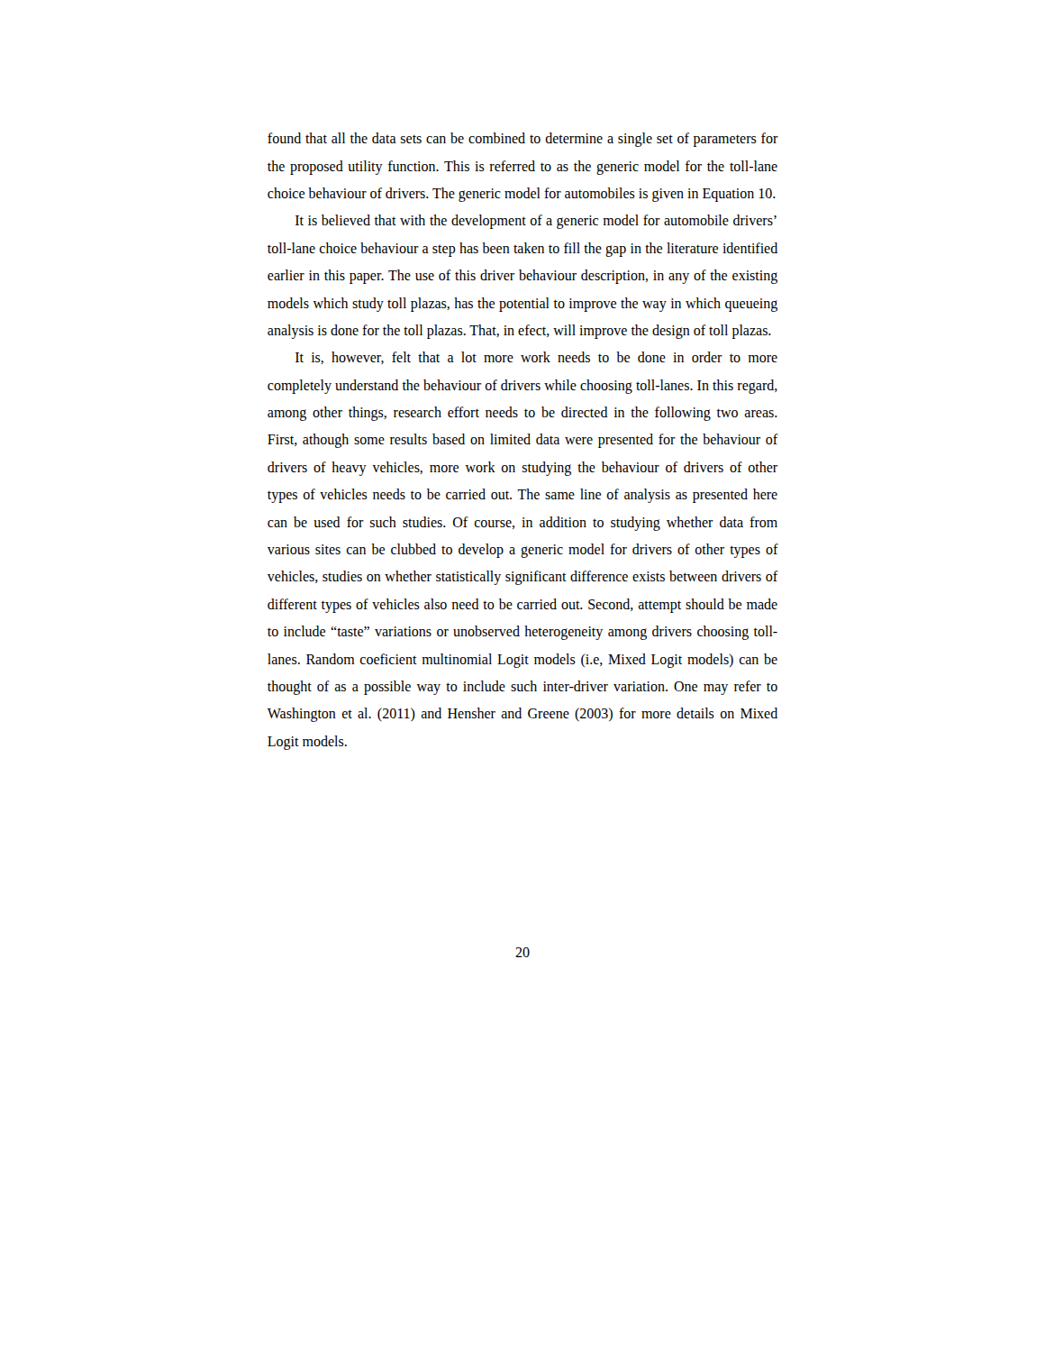found that all the data sets can be combined to determine a single set of parameters for the proposed utility function. This is referred to as the generic model for the toll-lane choice behaviour of drivers. The generic model for automobiles is given in Equation 10.
It is believed that with the development of a generic model for automobile drivers’ toll-lane choice behaviour a step has been taken to fill the gap in the literature identified earlier in this paper. The use of this driver behaviour description, in any of the existing models which study toll plazas, has the potential to improve the way in which queueing analysis is done for the toll plazas. That, in efect, will improve the design of toll plazas.
It is, however, felt that a lot more work needs to be done in order to more completely understand the behaviour of drivers while choosing toll-lanes. In this regard, among other things, research effort needs to be directed in the following two areas. First, athough some results based on limited data were presented for the behaviour of drivers of heavy vehicles, more work on studying the behaviour of drivers of other types of vehicles needs to be carried out. The same line of analysis as presented here can be used for such studies. Of course, in addition to studying whether data from various sites can be clubbed to develop a generic model for drivers of other types of vehicles, studies on whether statistically significant difference exists between drivers of different types of vehicles also need to be carried out. Second, attempt should be made to include “taste” variations or unobserved heterogeneity among drivers choosing toll-lanes. Random coeficient multinomial Logit models (i.e, Mixed Logit models) can be thought of as a possible way to include such inter-driver variation. One may refer to Washington et al. (2011) and Hensher and Greene (2003) for more details on Mixed Logit models.
20